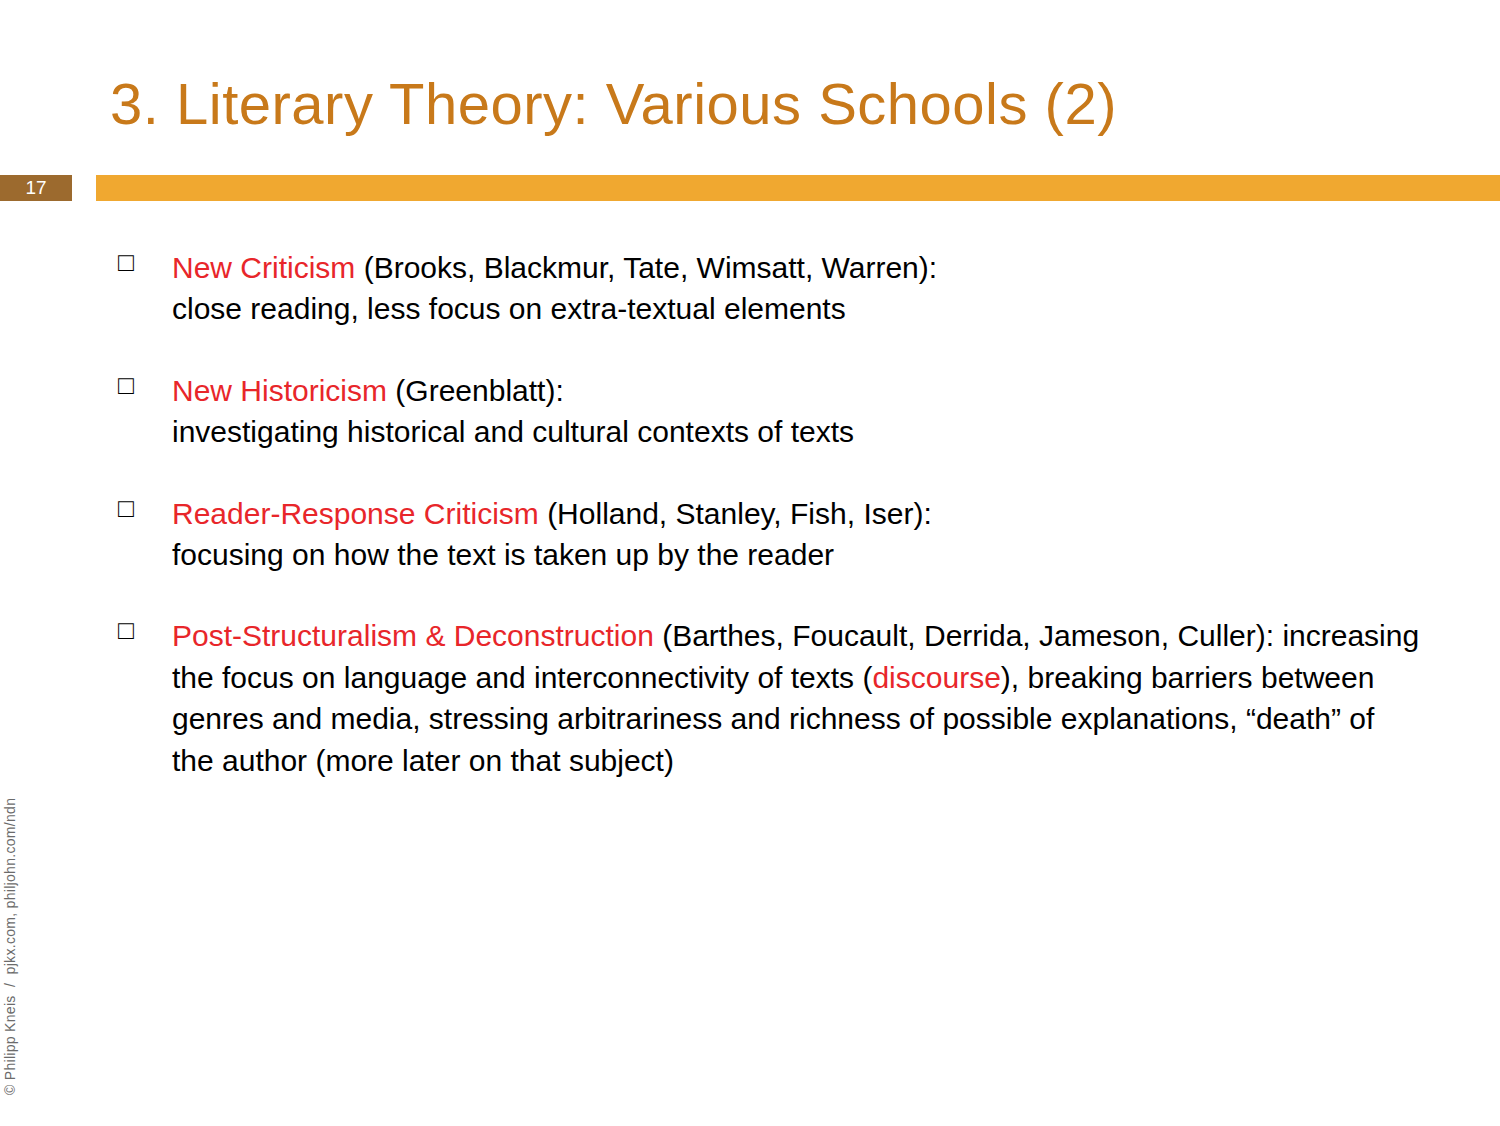3. Literary Theory: Various Schools (2)
17
New Criticism (Brooks, Blackmur, Tate, Wimsatt, Warren):
close reading, less focus on extra-textual elements
New Historicism (Greenblatt):
investigating historical and cultural contexts of texts
Reader-Response Criticism (Holland, Stanley, Fish, Iser):
focusing on how the text is taken up by the reader
Post-Structuralism & Deconstruction (Barthes, Foucault, Derrida, Jameson, Culler): increasing the focus on language and interconnectivity of texts (discourse), breaking barriers between genres and media, stressing arbitrariness and richness of possible explanations, “death” of the author (more later on that subject)
© Philipp Kneis / pjkx.com, philjohn.com/ndn